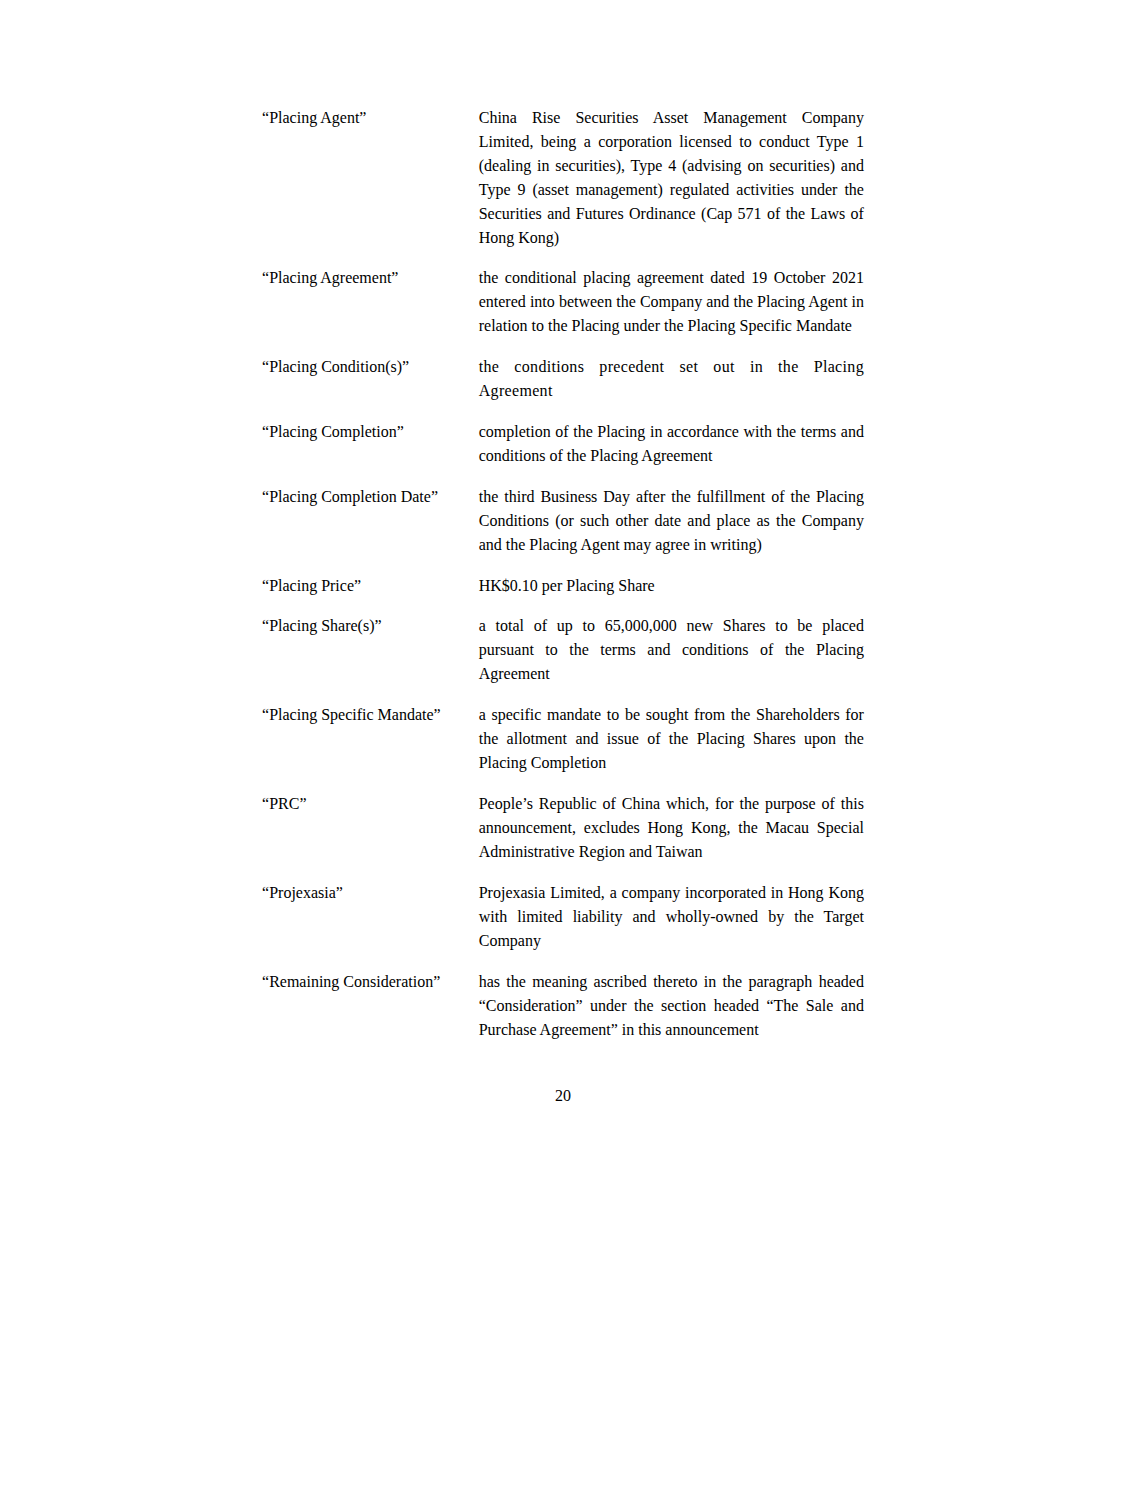| “Placing Agent” | China Rise Securities Asset Management Company Limited, being a corporation licensed to conduct Type 1 (dealing in securities), Type 4 (advising on securities) and Type 9 (asset management) regulated activities under the Securities and Futures Ordinance (Cap 571 of the Laws of Hong Kong) |
| “Placing Agreement” | the conditional placing agreement dated 19 October 2021 entered into between the Company and the Placing Agent in relation to the Placing under the Placing Specific Mandate |
| “Placing Condition(s)” | the conditions precedent set out in the Placing Agreement |
| “Placing Completion” | completion of the Placing in accordance with the terms and conditions of the Placing Agreement |
| “Placing Completion Date” | the third Business Day after the fulfillment of the Placing Conditions (or such other date and place as the Company and the Placing Agent may agree in writing) |
| “Placing Price” | HK$0.10 per Placing Share |
| “Placing Share(s)” | a total of up to 65,000,000 new Shares to be placed pursuant to the terms and conditions of the Placing Agreement |
| “Placing Specific Mandate” | a specific mandate to be sought from the Shareholders for the allotment and issue of the Placing Shares upon the Placing Completion |
| “PRC” | People’s Republic of China which, for the purpose of this announcement, excludes Hong Kong, the Macau Special Administrative Region and Taiwan |
| “Projexasia” | Projexasia Limited, a company incorporated in Hong Kong with limited liability and wholly-owned by the Target Company |
| “Remaining Consideration” | has the meaning ascribed thereto in the paragraph headed “Consideration” under the section headed “The Sale and Purchase Agreement” in this announcement |
20